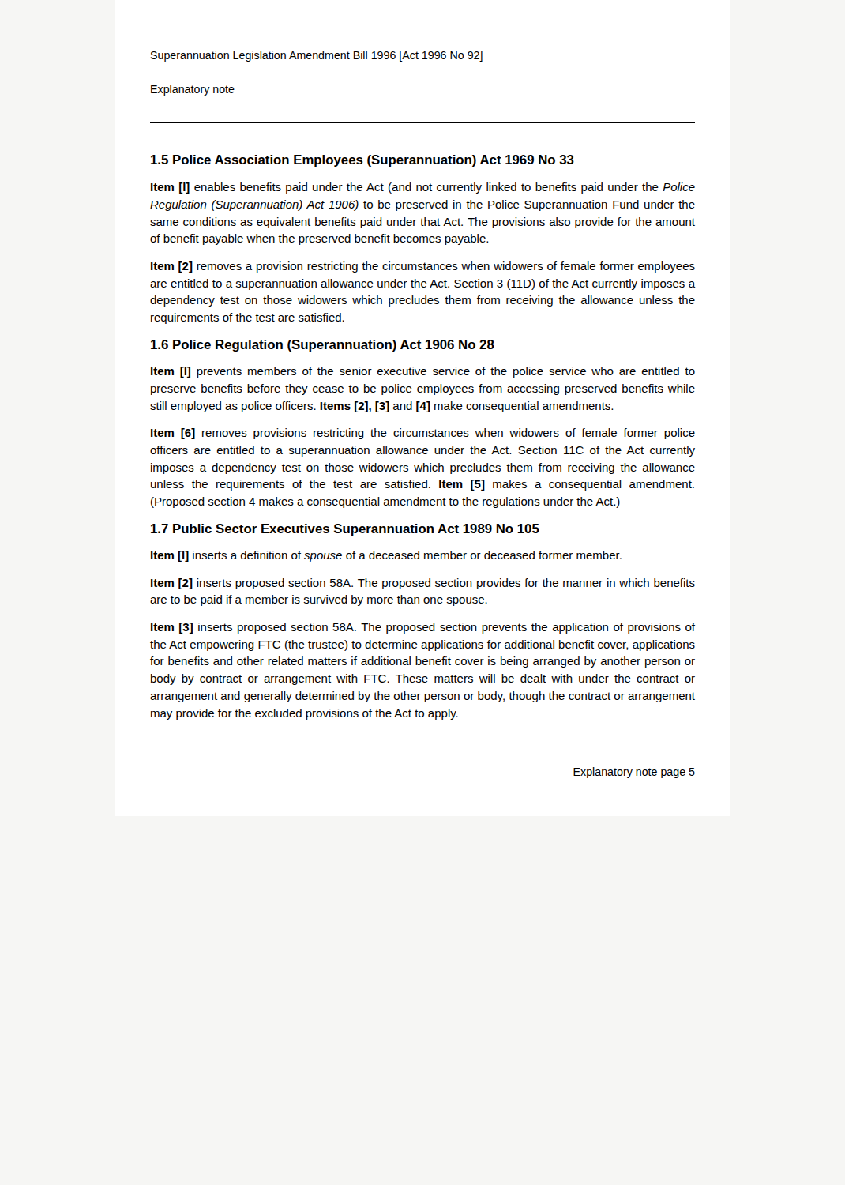Superannuation Legislation Amendment Bill 1996 [Act 1996 No 92]
Explanatory note
1.5 Police Association Employees (Superannuation) Act 1969 No 33
Item [l] enables benefits paid under the Act (and not currently linked to benefits paid under the Police Regulation (Superannuation) Act 1906) to be preserved in the Police Superannuation Fund under the same conditions as equivalent benefits paid under that Act. The provisions also provide for the amount of benefit payable when the preserved benefit becomes payable.
Item [2] removes a provision restricting the circumstances when widowers of female former employees are entitled to a superannuation allowance under the Act. Section 3 (11D) of the Act currently imposes a dependency test on those widowers which precludes them from receiving the allowance unless the requirements of the test are satisfied.
1.6 Police Regulation (Superannuation) Act 1906 No 28
Item [l] prevents members of the senior executive service of the police service who are entitled to preserve benefits before they cease to be police employees from accessing preserved benefits while still employed as police officers. Items [2], [3] and [4] make consequential amendments.
Item [6] removes provisions restricting the circumstances when widowers of female former police officers are entitled to a superannuation allowance under the Act. Section 11C of the Act currently imposes a dependency test on those widowers which precludes them from receiving the allowance unless the requirements of the test are satisfied. Item [5] makes a consequential amendment. (Proposed section 4 makes a consequential amendment to the regulations under the Act.)
1.7 Public Sector Executives Superannuation Act 1989 No 105
Item [l] inserts a definition of spouse of a deceased member or deceased former member.
Item [2] inserts proposed section 58A. The proposed section provides for the manner in which benefits are to be paid if a member is survived by more than one spouse.
Item [3] inserts proposed section 58A. The proposed section prevents the application of provisions of the Act empowering FTC (the trustee) to determine applications for additional benefit cover, applications for benefits and other related matters if additional benefit cover is being arranged by another person or body by contract or arrangement with FTC. These matters will be dealt with under the contract or arrangement and generally determined by the other person or body, though the contract or arrangement may provide for the excluded provisions of the Act to apply.
Explanatory note page 5